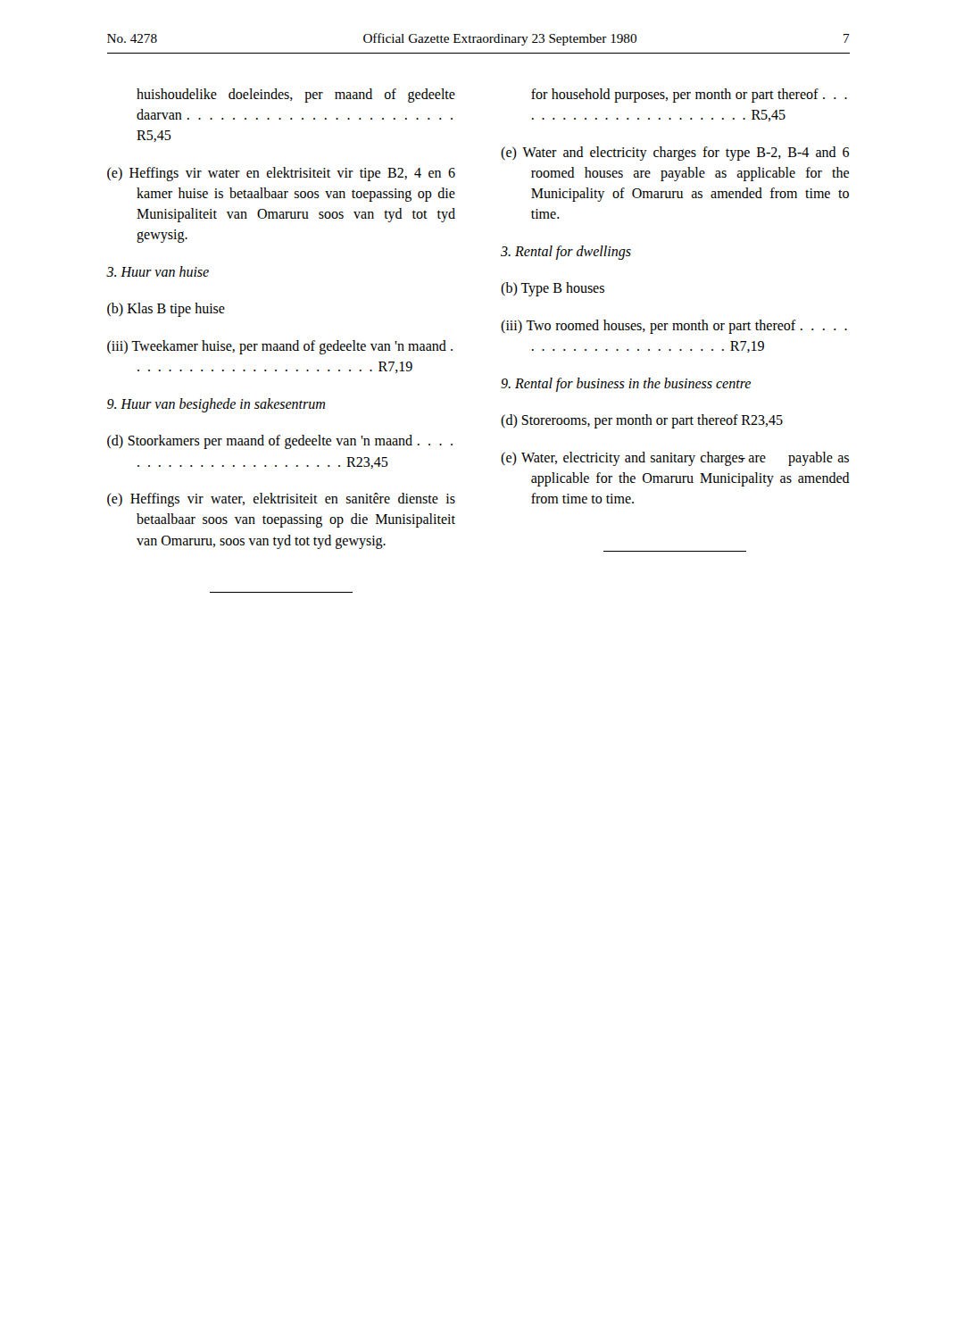No. 4278 Official Gazette Extraordinary 23 September 1980 7
huishoudelike doeleindes, per maand of gedeelte daarvan . . . . . . . . . . . . . . . . . . . . . . . . R5,45
(e) Heffings vir water en elektrisiteit vir tipe B2, 4 en 6 kamer huise is betaalbaar soos van toepassing op die Munisipaliteit van Omaruru soos van tyd tot tyd gewysig.
3. Huur van huise
(b) Klas B tipe huise
(iii) Tweekamer huise, per maand of gedeelte van 'n maand . . . . . . . . . . . . . . . . . . . . . . . . R7,19
9. Huur van besighede in sakesentrum
(d) Stoorkamers per maand of gedeelte van 'n maand . . . . . . . . . . . . . . . . . . . . . . . . R23,45
(e) Heffings vir water, elektrisiteit en sanitêre dienste is betaalbaar soos van toepassing op die Munisipaliteit van Omaruru, soos van tyd tot tyd gewysig.
for household purposes, per month or part thereof . . . . . . . . . . . . . . . . . . . . . . . . R5,45
(e) Water and electricity charges for type B-2, B-4 and 6 roomed houses are payable as applicable for the Municipality of Omaruru as amended from time to time.
3. Rental for dwellings
(b) Type B houses
(iii) Two roomed houses, per month or part thereof . . . . . . . . . . . . . . . . . . . . . . . . R7,19
9. Rental for business in the business centre
(d) Storerooms, per month or part thereof R23,45
(e) Water, electricity and sanitary charges are - payable as applicable for the Omaruru Municipality as amended from time to time.